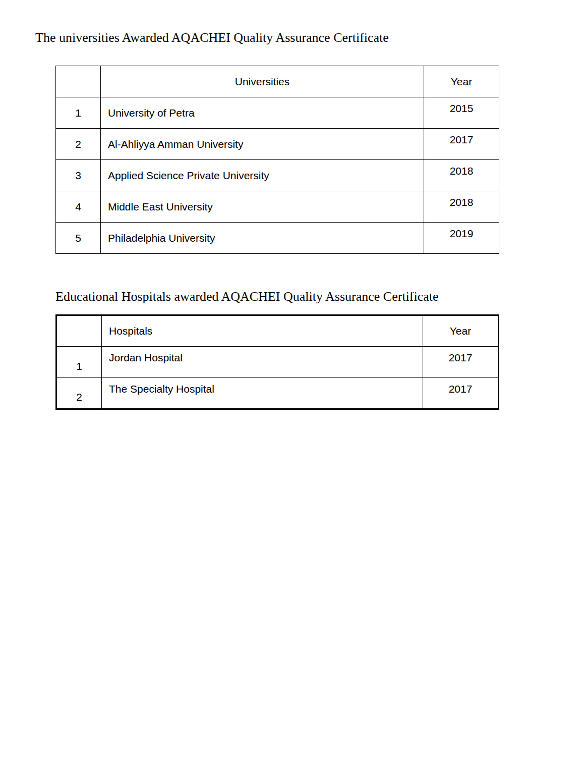The universities Awarded AQACHEI Quality Assurance Certificate
| | Universities | Year |
| 1 | University of Petra | 2015 |
| 2 | Al-Ahliyya Amman University | 2017 |
| 3 | Applied Science Private University | 2018 |
| 4 | Middle East University | 2018 |
| 5 | Philadelphia University | 2019 |
Educational Hospitals awarded AQACHEI Quality Assurance Certificate
| | Hospitals | Year |
| 1 | Jordan Hospital | 2017 |
| 2 | The Specialty Hospital | 2017 |